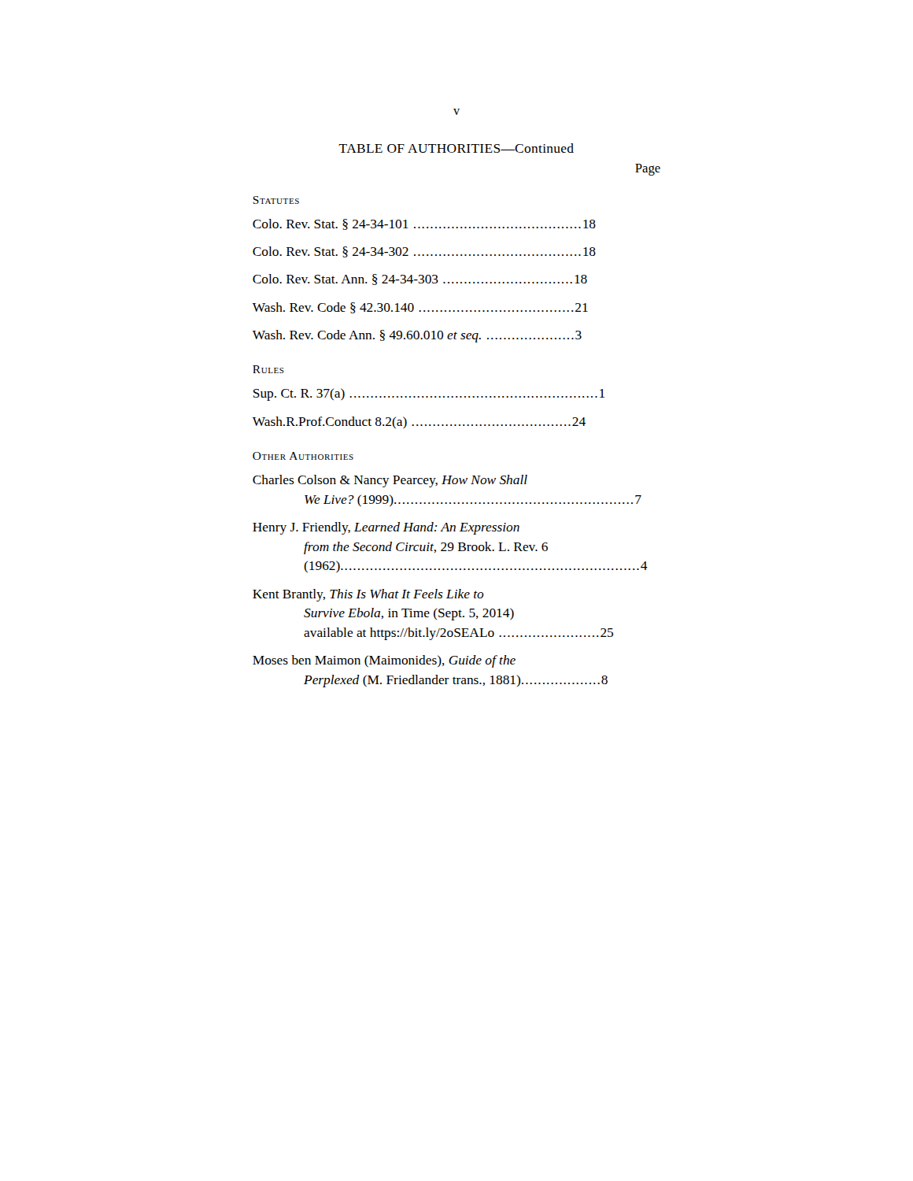v
TABLE OF AUTHORITIES—Continued
Page
Statutes
Colo. Rev. Stat. § 24-34-101 ........................................ 18
Colo. Rev. Stat. § 24-34-302 ........................................ 18
Colo. Rev. Stat. Ann. § 24-34-303 ............................... 18
Wash. Rev. Code § 42.30.140 ..................................... 21
Wash. Rev. Code Ann. § 49.60.010 et seq. ..................... 3
Rules
Sup. Ct. R. 37(a) ........................................................... 1
Wash.R.Prof.Conduct 8.2(a) ...................................... 24
Other Authorities
Charles Colson & Nancy Pearcey, How Now Shall We Live? (1999)......................................................... 7
Henry J. Friendly, Learned Hand: An Expression from the Second Circuit, 29 Brook. L. Rev. 6 (1962)....................................................................... 4
Kent Brantly, This Is What It Feels Like to Survive Ebola, in Time (Sept. 5, 2014) available at https://bit.ly/2oSEALo ........................ 25
Moses ben Maimon (Maimonides), Guide of the Perplexed (M. Friedlander trans., 1881)................... 8